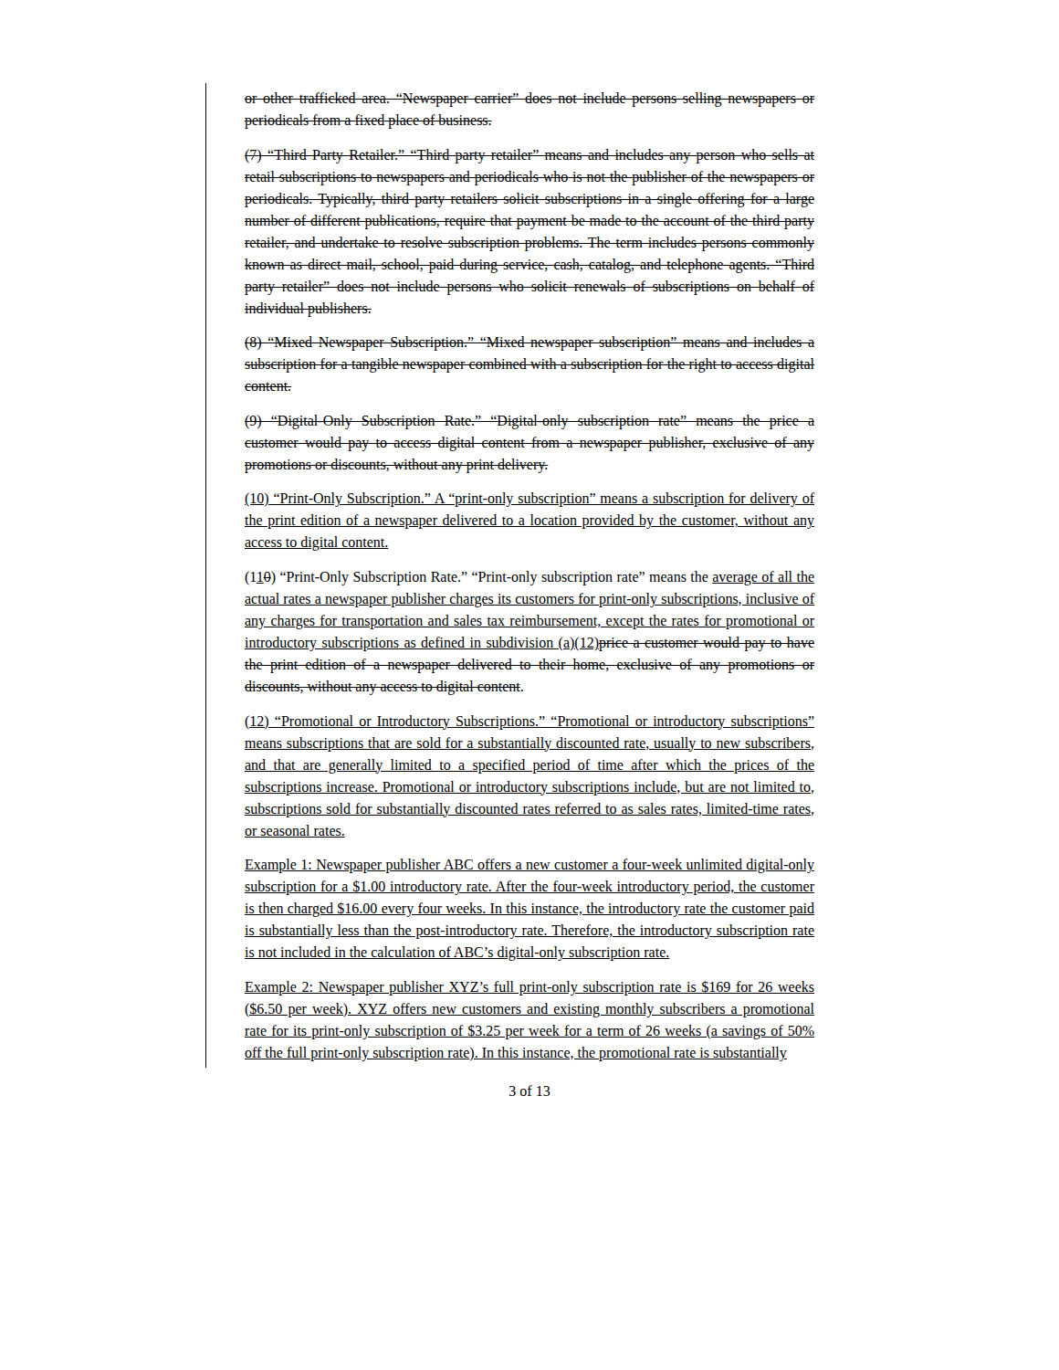or other trafficked area. “Newspaper carrier” does not include persons selling newspapers or periodicals from a fixed place of business.
(7) “Third Party Retailer.” “Third party retailer” means and includes any person who sells at retail subscriptions to newspapers and periodicals who is not the publisher of the newspapers or periodicals. Typically, third party retailers solicit subscriptions in a single offering for a large number of different publications, require that payment be made to the account of the third party retailer, and undertake to resolve subscription problems. The term includes persons commonly known as direct mail, school, paid during service, cash, catalog, and telephone agents. “Third party retailer” does not include persons who solicit renewals of subscriptions on behalf of individual publishers.
(8) “Mixed Newspaper Subscription.” “Mixed newspaper subscription” means and includes a subscription for a tangible newspaper combined with a subscription for the right to access digital content.
(9) “Digital-Only Subscription Rate.” “Digital-only subscription rate” means the price a customer would pay to access digital content from a newspaper publisher, exclusive of any promotions or discounts, without any print delivery.
(10) “Print-Only Subscription.” A “print-only subscription” means a subscription for delivery of the print edition of a newspaper delivered to a location provided by the customer, without any access to digital content.
(110) “Print-Only Subscription Rate.” “Print-only subscription rate” means the average of all the actual rates a newspaper publisher charges its customers for print-only subscriptions, inclusive of any charges for transportation and sales tax reimbursement, except the rates for promotional or introductory subscriptions as defined in subdivision (a)(12)price a customer would pay to have the print edition of a newspaper delivered to their home, exclusive of any promotions or discounts, without any access to digital content.
(12) “Promotional or Introductory Subscriptions.” “Promotional or introductory subscriptions” means subscriptions that are sold for a substantially discounted rate, usually to new subscribers, and that are generally limited to a specified period of time after which the prices of the subscriptions increase. Promotional or introductory subscriptions include, but are not limited to, subscriptions sold for substantially discounted rates referred to as sales rates, limited-time rates, or seasonal rates.
Example 1: Newspaper publisher ABC offers a new customer a four-week unlimited digital-only subscription for a $1.00 introductory rate. After the four-week introductory period, the customer is then charged $16.00 every four weeks. In this instance, the introductory rate the customer paid is substantially less than the post-introductory rate. Therefore, the introductory subscription rate is not included in the calculation of ABC’s digital-only subscription rate.
Example 2: Newspaper publisher XYZ’s full print-only subscription rate is $169 for 26 weeks ($6.50 per week). XYZ offers new customers and existing monthly subscribers a promotional rate for its print-only subscription of $3.25 per week for a term of 26 weeks (a savings of 50% off the full print-only subscription rate). In this instance, the promotional rate is substantially
3 of 13